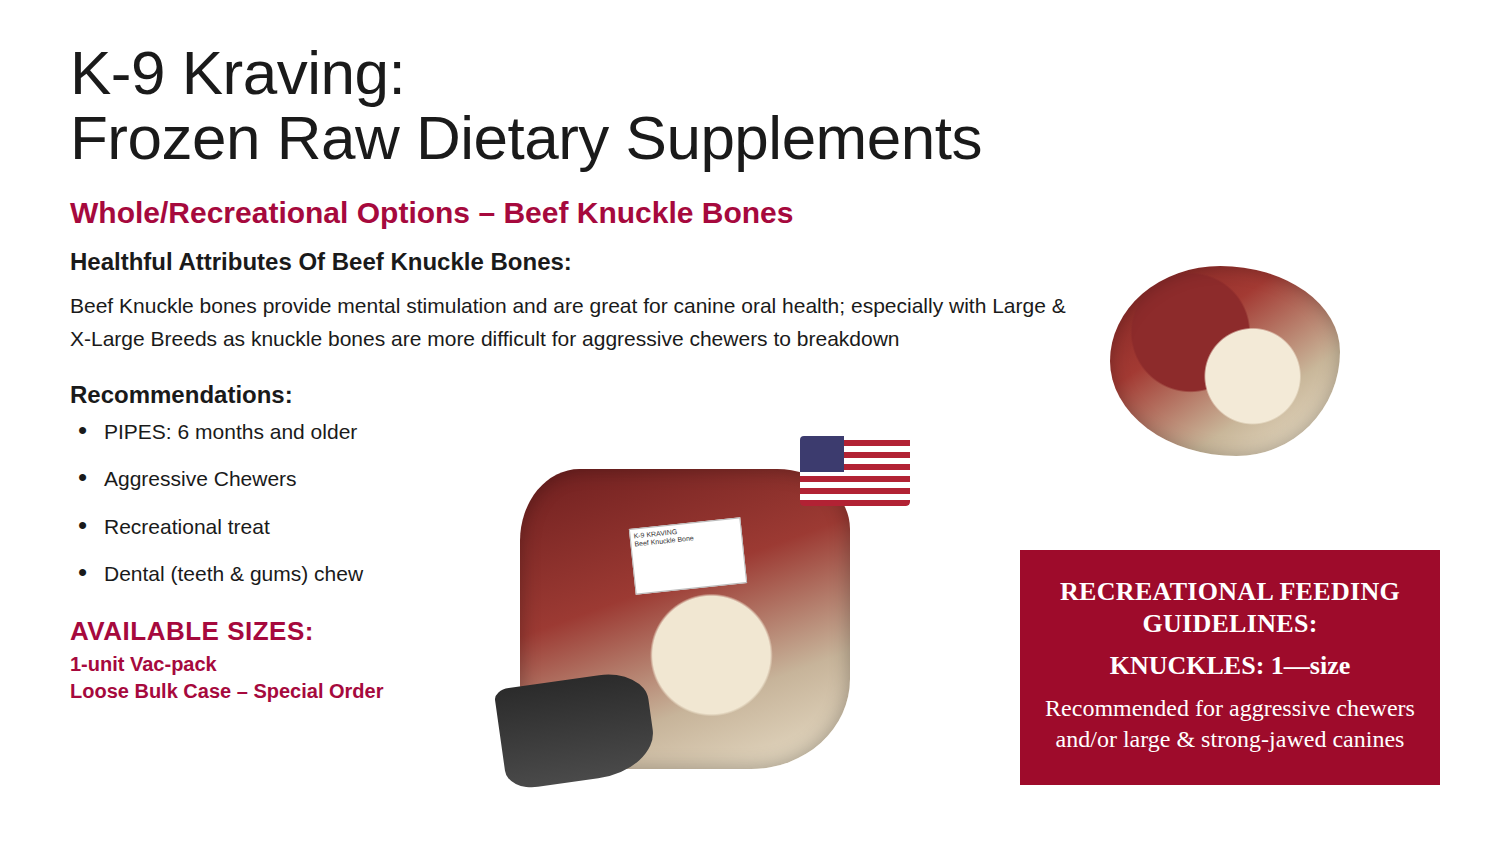K-9 Kraving:
Frozen Raw Dietary Supplements
Whole/Recreational Options – Beef Knuckle Bones
Healthful Attributes Of Beef Knuckle Bones:
Beef Knuckle bones provide mental stimulation and are great for canine oral health; especially with Large & X-Large Breeds as knuckle bones are more difficult for aggressive chewers to breakdown
Recommendations:
PIPES: 6 months and older
Aggressive Chewers
Recreational treat
Dental (teeth & gums) chew
AVAILABLE SIZES: 1-unit Vac-pack Loose Bulk Case – Special Order
K-9 KRAVING
Beef Knuckle Bone
RECREATIONAL FEEDING
GUIDELINES:
KNUCKLES: 1—size
Recommended for aggressive chewers and/or large & strong-jawed canines